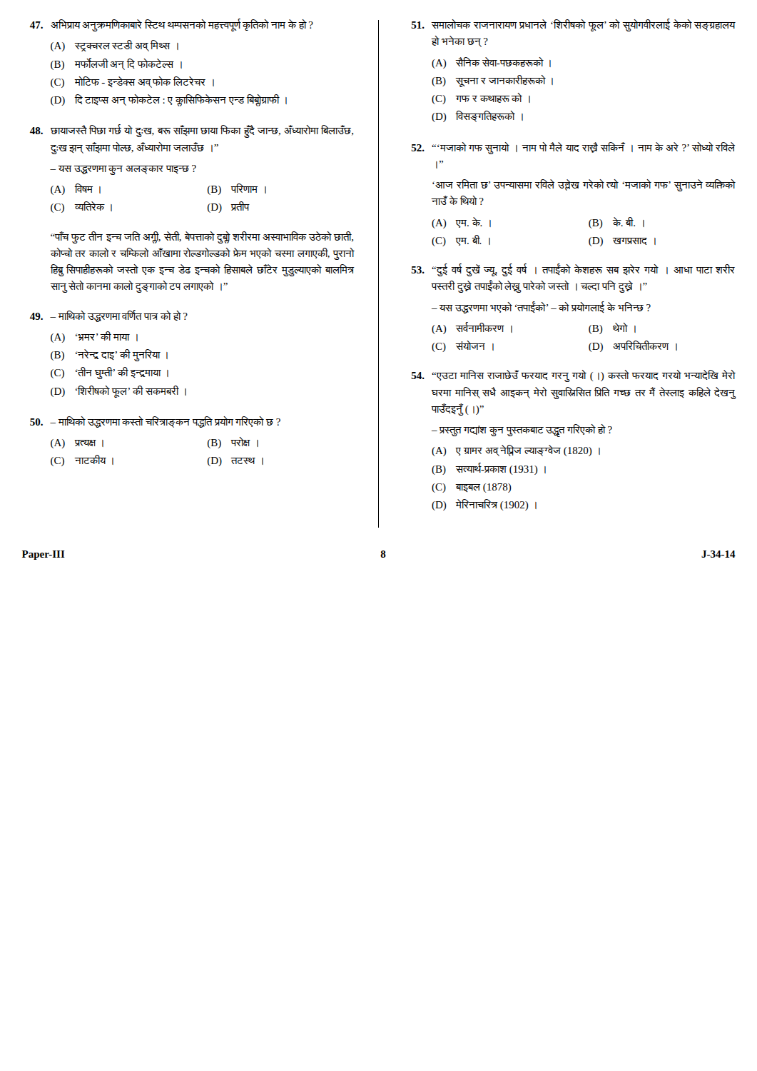47.
अभिप्राय अनुक्रमणिकाबारे स्टिथ थम्पसनको महत्त्वपूर्ण कृतिको नाम के हो ?
(A) स्ट्रक्चरल स्टडी अव् मिथ्स ।
(B) मर्फोलजी अन् दि फोकटेल्स ।
(C) मोटिफ - इन्डेक्स अव् फोक लिटरेचर ।
(D) दि टाइप्स अन् फोकटेल : ए क्लासिफिकेसन एन्ड बिब्लोग्राफी ।
48.
छायाजस्तै पिछा गर्छ यो दुःख, बरू साँझमा छाया फिका हुँदै जान्छ, अँध्यारोमा बिलाउँछ, दुःख झन् साँझमा पोल्छ, अँध्यारोमा जलाउँछ ।”
– यस उद्धरणमा कुन अलङ्कार पाइन्छ ?
(A) विषम ।
(B) परिणाम ।
(C) व्यतिरेक ।
(D) प्रतीप
“पाँच फुट तीन इन्च जति अग्ली, सेती, बेपत्ताको दुब्लो शरीरमा अस्वाभाविक उठेको छाती, कोप्चो तर कालो र चम्किलो आँखामा रोल्डगोल्डको फ्रेम भएको चस्मा लगाएकी, पुरानो हिब्रु सिपाहीहरूको जस्तो एक इन्च डेढ इन्चको हिसाबले छाँटेर मुडुल्याएको बालमित्र सानु सेतो कानमा कालो दुङ्गाको टप लगाएको ।”
49.
– माथिको उद्धरणमा वर्णित पात्र को हो ?
(A)‘भ्रमर’ की माया ।
(B)‘नरेन्द्र दाइ’ की मुनरिया ।
(C)‘तीन घुम्ती’ की इन्द्रमाया ।
(D)‘शिरीषको फूल’ की सकमबरी ।
50.
– माथिको उद्धरणमा कस्तो चरित्राङ्कन पद्धति प्रयोग गरिएको छ ?
(A) प्रत्यक्ष ।
(B) परोक्ष ।
(C) नाटकीय ।
(D) तटस्थ ।
51.
समालोचक राजनारायण प्रधानले ‘शिरीषको फूल’ को सुयोगवीरलाई केको सङ्ग्रहालय हो भनेका छन् ?
(A) सैनिक सेवा-पछकहरूको ।
(B) सूचना र जानकारीहरूको ।
(C) गफ र कथाहरू को ।
(D) विसङ्गतिहरूको ।
52.
“‘मजाको गफ सुनायो । नाम पो मैले याद राख्नै सकिनँ । नाम के अरे ?’ सोध्यो रविले ।”
‘आज रमिता छ’ उपन्यासमा रविले उल्लेख गरेको त्यो ‘मजाको गफ’ सुनाउने व्यक्तिको नाउँ के थियो ?
(A) एम. के. ।
(B) के. बी. ।
(C) एम. बी. ।
(D) खगप्रसाद ।
53.
“दुई वर्ष दुखें ज्यू, दुई वर्ष । तपाईंको केशहरू सब झरेर गयो । आधा पाटा शरीर पस्तरी दुख्ने तपाईंको लेख्नु पारेको जस्तो । चल्दा पनि दुख्ने ।”
– यस उद्धरणमा भएको ‘तपाईंको’ – को प्रयोगलाई के भनिन्छ ?
(A) सर्वनामीकरण ।
(B) थेगो ।
(C) संयोजन ।
(D) अपरिचितीकरण ।
54.
“एउटा मानिस राजाछेउँ फरयाद गरनु गयो (।) कस्तो फरयाद गरयो भन्यादेखि मेरो घरमा मानिस् सधै आइकन् मेरो सुवास्निसित प्रिति गच्छ तर मैं तेस्लाइ कहिले देखनु पाउँदइनुँ (।)”
– प्रस्तुत गद्यांश कुन पुस्तकबाट उद्धृत गरिएको हो ?
(A) ए ग्रामर अव् नेप्लिज ल्याङ्ग्वेज (1820) ।
(B) सत्यार्थ-प्रकाश (1931) ।
(C) बाइबल (1878)
(D) मेरिनाचरित्र (1902) ।
Paper-III
8
J-34-14